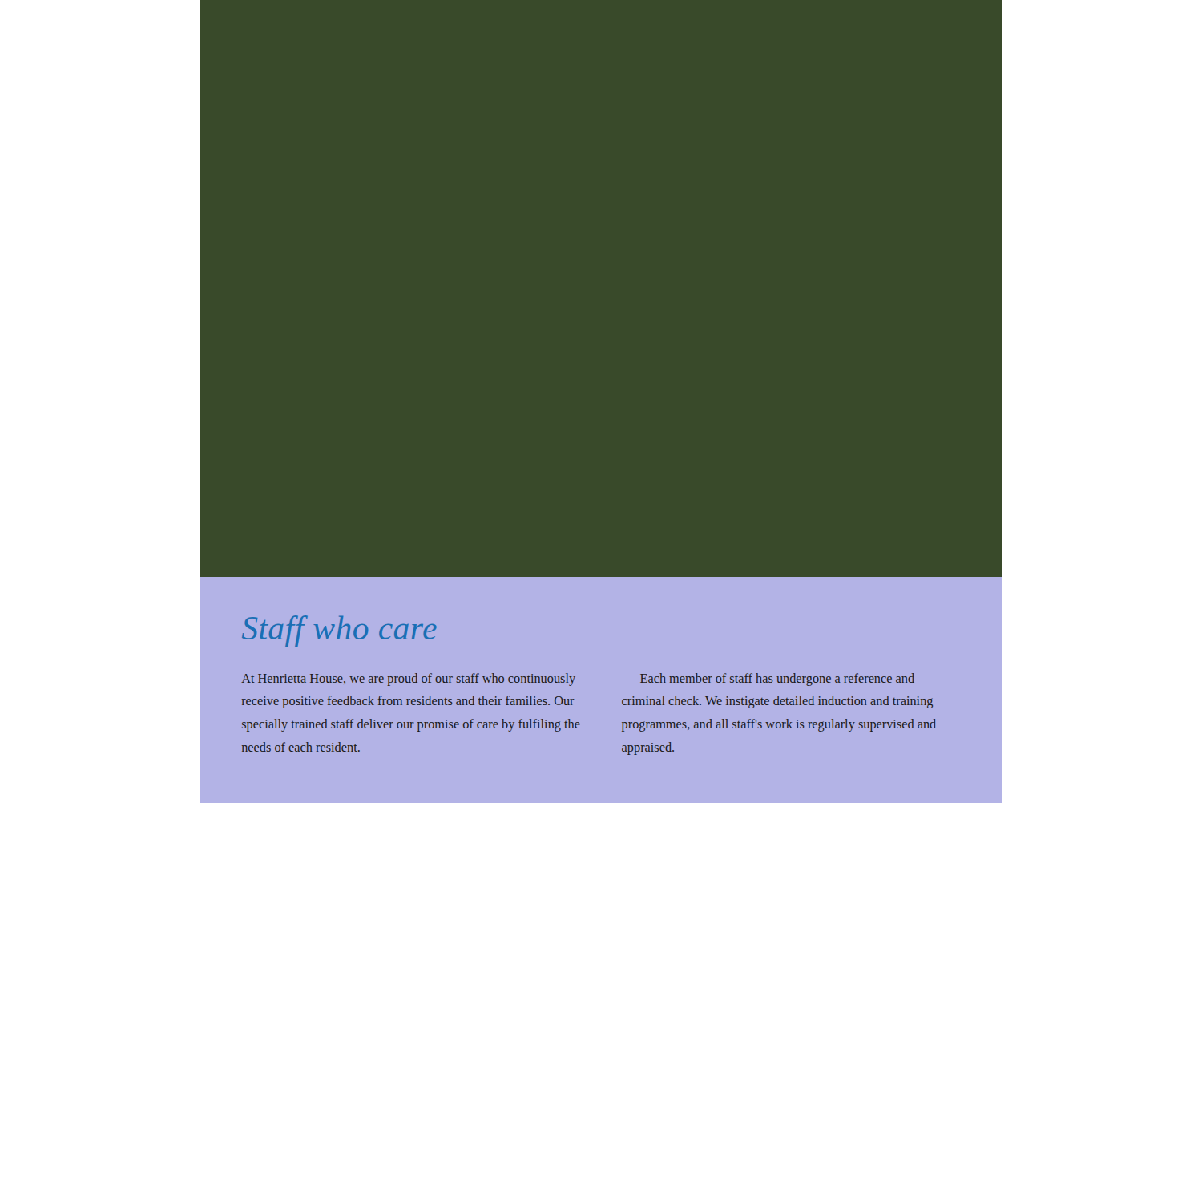Staff at Henrietta House celebrating a resident's 85th birthday in the garden.
Staff who care
At Henrietta House, we are proud of our staff who continuously receive positive feedback from residents and their families. Our specially trained staff deliver our promise of care by fulfiling the needs of each resident.
Each member of staff has undergone a reference and criminal check. We instigate detailed induction and training programmes, and all staff's work is regularly supervised and appraised.